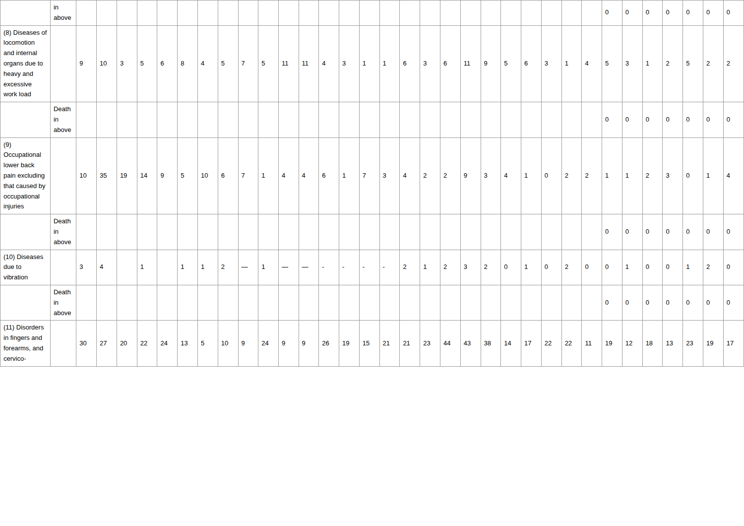| | in above | | | | | | | | | | | | | | | | | | | | | | | | | | | 0 | 0 | 0 | 0 | 0 | 0 | 0 |
| (8) Diseases of locomotion and internal organs due to heavy and excessive work load | | 9 | 10 | 3 | 5 | 6 | 8 | 4 | 5 | 7 | 5 | 11 | 11 | 4 | 3 | 1 | 1 | 6 | 3 | 6 | 11 | 9 | 5 | 6 | 3 | 1 | 4 | 5 | 3 | 1 | 2 | 5 | 2 | 2 |
| | Death in above | | | | | | | | | | | | | | | | | | | | | | | | | | | 0 | 0 | 0 | 0 | 0 | 0 | 0 |
| (9) Occupational lower back pain excluding that caused by occupational injuries | | 10 | 35 | 19 | 14 | 9 | 5 | 10 | 6 | 7 | 1 | 4 | 4 | 6 | 1 | 7 | 3 | 4 | 2 | 2 | 9 | 3 | 4 | 1 | 0 | 2 | 2 | 1 | 1 | 2 | 3 | 0 | 1 | 4 |
| | Death in above | | | | | | | | | | | | | | | | | | | | | | | | | | | 0 | 0 | 0 | 0 | 0 | 0 | 0 |
| (10) Diseases due to vibration | | 3 | 4 | | 1 | | 1 | 1 | 2 | — | 1 | — | — | - | - | - | - | 2 | 1 | 2 | 3 | 2 | 0 | 1 | 0 | 2 | 0 | 0 | 1 | 0 | 0 | 1 | 2 | 0 |
| | Death in above | | | | | | | | | | | | | | | | | | | | | | | | | | | 0 | 0 | 0 | 0 | 0 | 0 | 0 |
| (11) Disorders in fingers and forearms, and cervico- | | 30 | 27 | 20 | 22 | 24 | 13 | 5 | 10 | 9 | 24 | 9 | 9 | 26 | 19 | 15 | 21 | 21 | 23 | 44 | 43 | 38 | 14 | 17 | 22 | 22 | 11 | 19 | 12 | 18 | 13 | 23 | 19 | 17 |